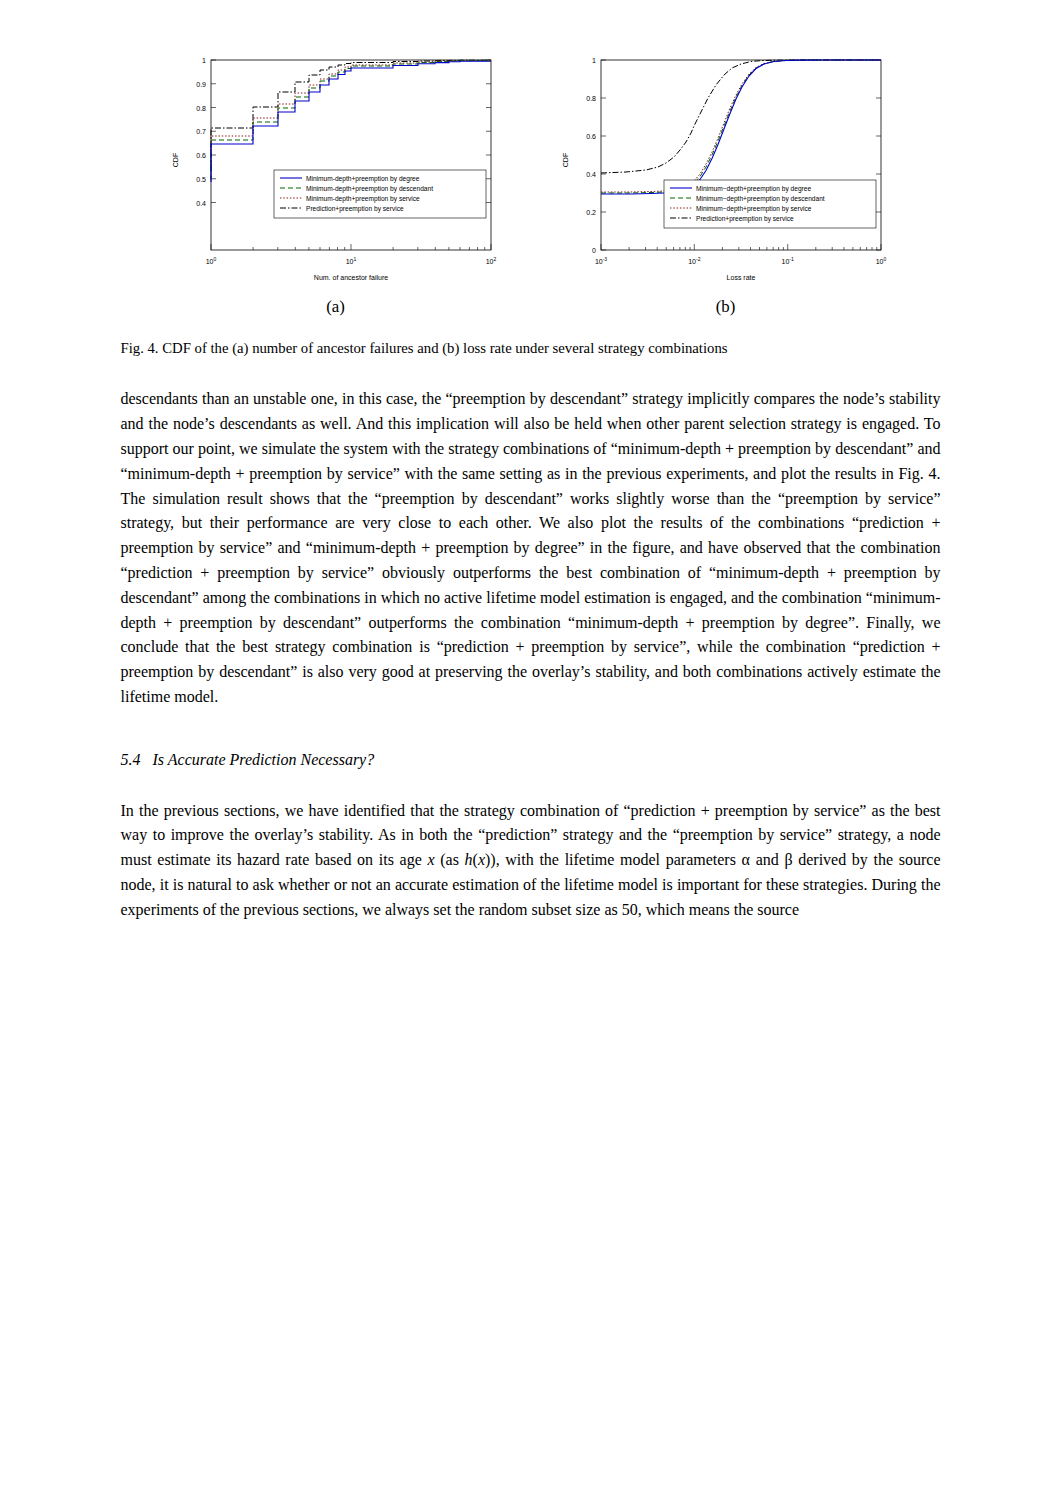1 0.9 0.8 0.7 0.6 0.5 0.4 CDF 100 101 102 Num. of ancestor failure Minimum-depth+preemption by degree Minimum-depth+preemption by descendant Minimum-depth+preemption by service Prediction+preemption by service
(a)
1 0.8 0.6 0.4 0.2 0 CDF 10-3 10-2 10-1 100 Loss rate Minimum−depth+preemption by degree Minimum−depth+preemption by descendant Minimum−depth+preemption by service Prediction+preemption by service
(b)
Fig. 4. CDF of the (a) number of ancestor failures and (b) loss rate under several strategy combinations
descendants than an unstable one, in this case, the “preemption by descendant” strategy implicitly compares the node’s stability and the node’s descendants as well. And this implication will also be held when other parent selection strategy is engaged. To support our point, we simulate the system with the strategy combinations of “minimum-depth + preemption by descendant” and “minimum-depth + preemption by service” with the same setting as in the previous experiments, and plot the results in Fig. 4. The simulation result shows that the “preemption by descendant” works slightly worse than the “preemption by service” strategy, but their performance are very close to each other. We also plot the results of the combinations “prediction + preemption by service” and “minimum-depth + preemption by degree” in the figure, and have observed that the combination “prediction + preemption by service” obviously outperforms the best combination of “minimum-depth + preemption by descendant” among the combinations in which no active lifetime model estimation is engaged, and the combination “minimum-depth + preemption by descendant” outperforms the combination “minimum-depth + preemption by degree”. Finally, we conclude that the best strategy combination is “prediction + preemption by service”, while the combination “prediction + preemption by descendant” is also very good at preserving the overlay’s stability, and both combinations actively estimate the lifetime model.
5.4 Is Accurate Prediction Necessary?
In the previous sections, we have identified that the strategy combination of “prediction + preemption by service” as the best way to improve the overlay’s stability. As in both the “prediction” strategy and the “preemption by service” strategy, a node must estimate its hazard rate based on its age x (as h(x)), with the lifetime model parameters α and β derived by the source node, it is natural to ask whether or not an accurate estimation of the lifetime model is important for these strategies. During the experiments of the previous sections, we always set the random subset size as 50, which means the source